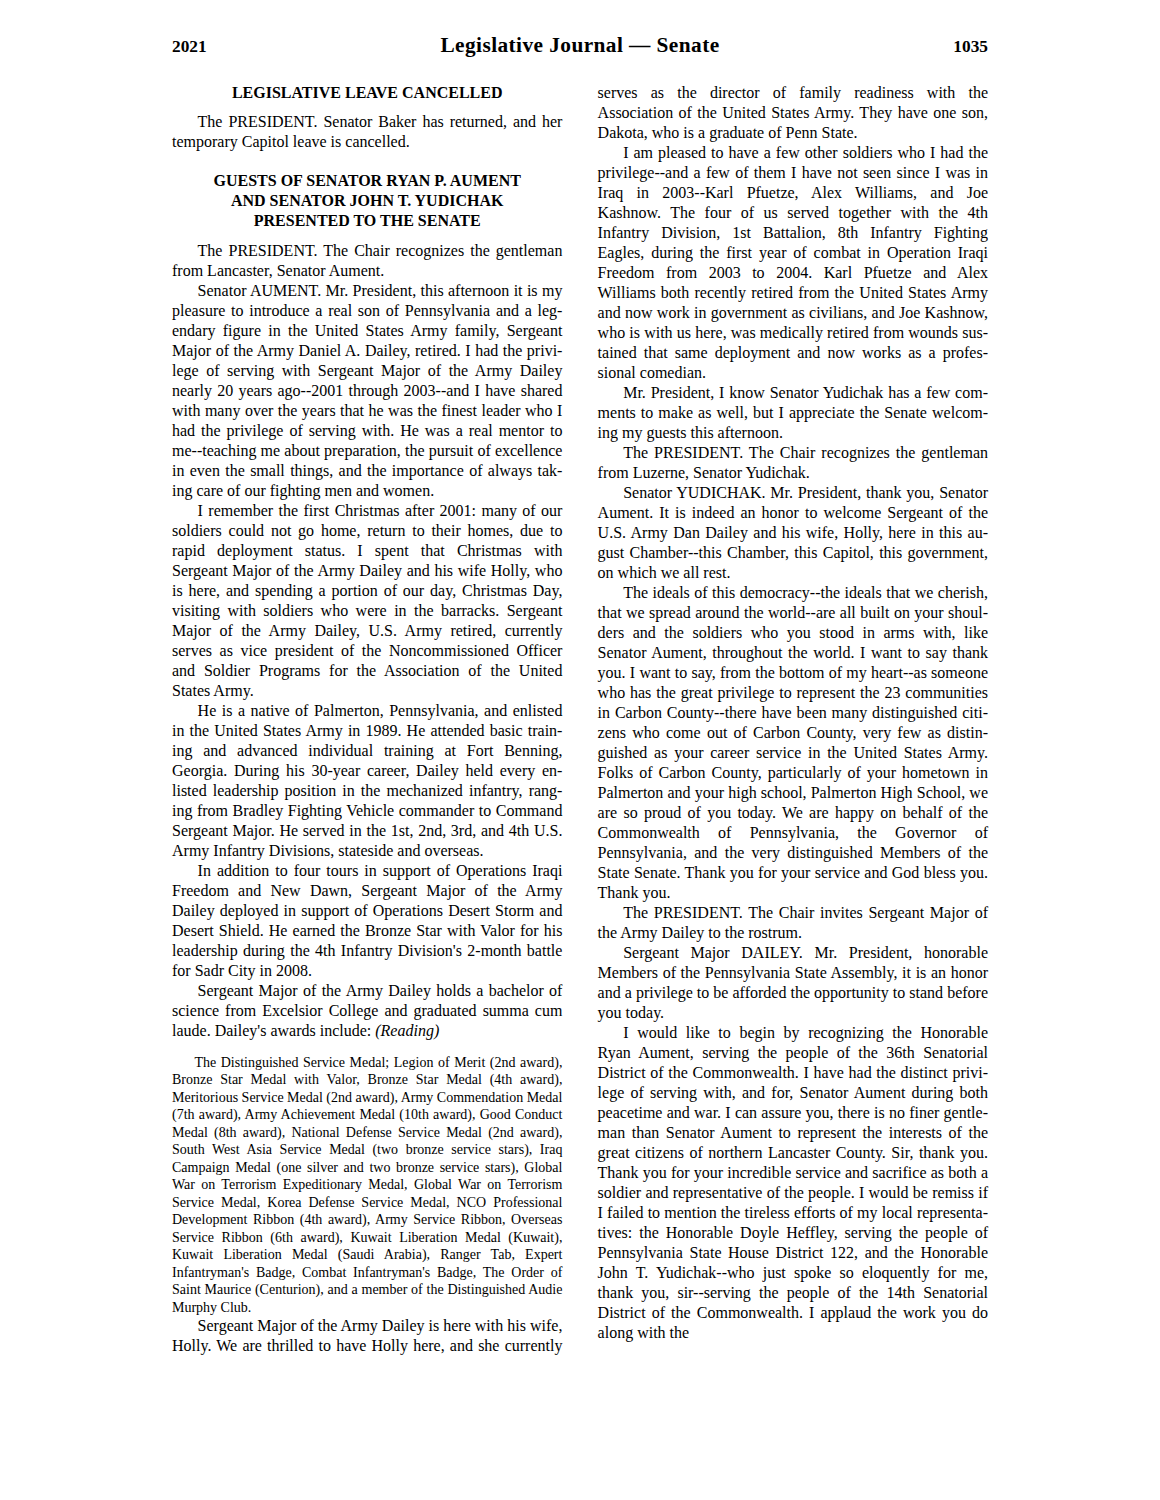2021 Legislative Journal — Senate 1035
Legislative Leave Cancelled
The PRESIDENT. Senator Baker has returned, and her temporary Capitol leave is cancelled.
Guests of Senator Ryan P. Aument
and Senator John T. Yudichak
Presented to the Senate
The PRESIDENT. The Chair recognizes the gentleman from Lancaster, Senator Aument.
Senator AUMENT. Mr. President, this afternoon it is my pleasure to introduce a real son of Pennsylvania and a legendary figure in the United States Army family, Sergeant Major of the Army Daniel A. Dailey, retired. I had the privilege of serving with Sergeant Major of the Army Dailey nearly 20 years ago--2001 through 2003--and I have shared with many over the years that he was the finest leader who I had the privilege of serving with. He was a real mentor to me--teaching me about preparation, the pursuit of excellence in even the small things, and the importance of always taking care of our fighting men and women.
I remember the first Christmas after 2001: many of our soldiers could not go home, return to their homes, due to rapid deployment status. I spent that Christmas with Sergeant Major of the Army Dailey and his wife Holly, who is here, and spending a portion of our day, Christmas Day, visiting with soldiers who were in the barracks. Sergeant Major of the Army Dailey, U.S. Army retired, currently serves as vice president of the Noncommissioned Officer and Soldier Programs for the Association of the United States Army.
He is a native of Palmerton, Pennsylvania, and enlisted in the United States Army in 1989. He attended basic training and advanced individual training at Fort Benning, Georgia. During his 30-year career, Dailey held every enlisted leadership position in the mechanized infantry, ranging from Bradley Fighting Vehicle commander to Command Sergeant Major. He served in the 1st, 2nd, 3rd, and 4th U.S. Army Infantry Divisions, stateside and overseas.
In addition to four tours in support of Operations Iraqi Freedom and New Dawn, Sergeant Major of the Army Dailey deployed in support of Operations Desert Storm and Desert Shield. He earned the Bronze Star with Valor for his leadership during the 4th Infantry Division's 2-month battle for Sadr City in 2008.
Sergeant Major of the Army Dailey holds a bachelor of science from Excelsior College and graduated summa cum laude. Dailey's awards include: (Reading)
The Distinguished Service Medal; Legion of Merit (2nd award), Bronze Star Medal with Valor, Bronze Star Medal (4th award), Meritorious Service Medal (2nd award), Army Commendation Medal (7th award), Army Achievement Medal (10th award), Good Conduct Medal (8th award), National Defense Service Medal (2nd award), South West Asia Service Medal (two bronze service stars), Iraq Campaign Medal (one silver and two bronze service stars), Global War on Terrorism Expeditionary Medal, Global War on Terrorism Service Medal, Korea Defense Service Medal, NCO Professional Development Ribbon (4th award), Army Service Ribbon, Overseas Service Ribbon (6th award), Kuwait Liberation Medal (Kuwait), Kuwait Liberation Medal (Saudi Arabia), Ranger Tab, Expert Infantryman's Badge, Combat Infantryman's Badge, The Order of Saint Maurice (Centurion), and a member of the Distinguished Audie Murphy Club.
Sergeant Major of the Army Dailey is here with his wife, Holly. We are thrilled to have Holly here, and she currently serves as the director of family readiness with the Association of the United States Army. They have one son, Dakota, who is a graduate of Penn State.
I am pleased to have a few other soldiers who I had the privilege--and a few of them I have not seen since I was in Iraq in 2003--Karl Pfuetze, Alex Williams, and Joe Kashnow. The four of us served together with the 4th Infantry Division, 1st Battalion, 8th Infantry Fighting Eagles, during the first year of combat in Operation Iraqi Freedom from 2003 to 2004. Karl Pfuetze and Alex Williams both recently retired from the United States Army and now work in government as civilians, and Joe Kashnow, who is with us here, was medically retired from wounds sustained that same deployment and now works as a professional comedian.
Mr. President, I know Senator Yudichak has a few comments to make as well, but I appreciate the Senate welcoming my guests this afternoon.
The PRESIDENT. The Chair recognizes the gentleman from Luzerne, Senator Yudichak.
Senator YUDICHAK. Mr. President, thank you, Senator Aument. It is indeed an honor to welcome Sergeant of the U.S. Army Dan Dailey and his wife, Holly, here in this august Chamber--this Chamber, this Capitol, this government, on which we all rest.
The ideals of this democracy--the ideals that we cherish, that we spread around the world--are all built on your shoulders and the soldiers who you stood in arms with, like Senator Aument, throughout the world. I want to say thank you. I want to say, from the bottom of my heart--as someone who has the great privilege to represent the 23 communities in Carbon County--there have been many distinguished citizens who come out of Carbon County, very few as distinguished as your career service in the United States Army. Folks of Carbon County, particularly of your hometown in Palmerton and your high school, Palmerton High School, we are so proud of you today. We are happy on behalf of the Commonwealth of Pennsylvania, the Governor of Pennsylvania, and the very distinguished Members of the State Senate. Thank you for your service and God bless you. Thank you.
The PRESIDENT. The Chair invites Sergeant Major of the Army Dailey to the rostrum.
Sergeant Major DAILEY. Mr. President, honorable Members of the Pennsylvania State Assembly, it is an honor and a privilege to be afforded the opportunity to stand before you today.
I would like to begin by recognizing the Honorable Ryan Aument, serving the people of the 36th Senatorial District of the Commonwealth. I have had the distinct privilege of serving with, and for, Senator Aument during both peacetime and war. I can assure you, there is no finer gentleman than Senator Aument to represent the interests of the great citizens of northern Lancaster County. Sir, thank you. Thank you for your incredible service and sacrifice as both a soldier and representative of the people. I would be remiss if I failed to mention the tireless efforts of my local representatives: the Honorable Doyle Heffley, serving the people of Pennsylvania State House District 122, and the Honorable John T. Yudichak--who just spoke so eloquently for me, thank you, sir--serving the people of the 14th Senatorial District of the Commonwealth. I applaud the work you do along with the